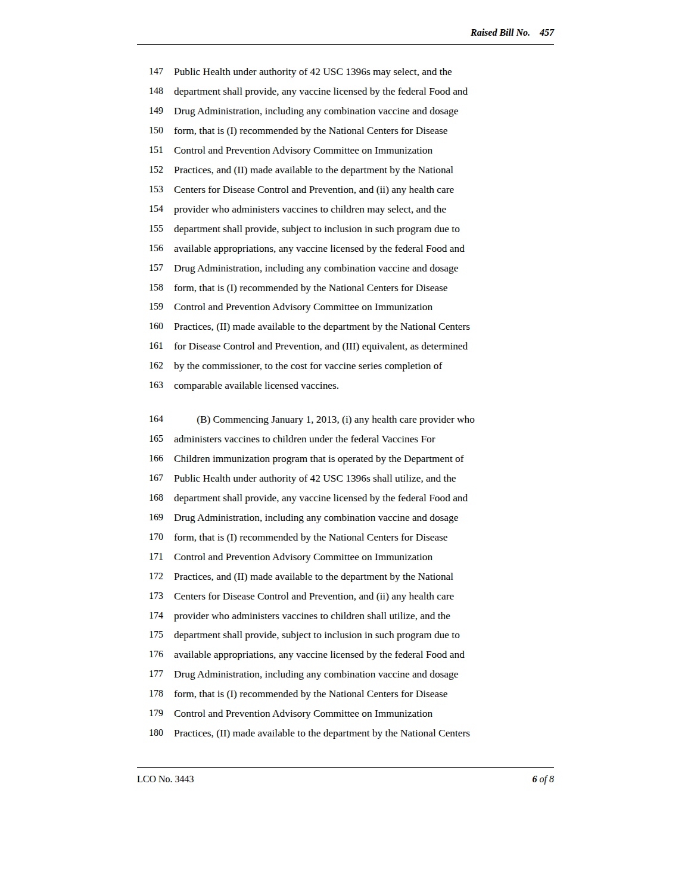Raised Bill No. 457
147
Public Health under authority of 42 USC 1396s may select, and the
148
department shall provide, any vaccine licensed by the federal Food and
149
Drug Administration, including any combination vaccine and dosage
150
form, that is (I) recommended by the National Centers for Disease
151
Control and Prevention Advisory Committee on Immunization
152
Practices, and (II) made available to the department by the National
153
Centers for Disease Control and Prevention, and (ii) any health care
154
provider who administers vaccines to children may select, and the
155
department shall provide, subject to inclusion in such program due to
156
available appropriations, any vaccine licensed by the federal Food and
157
Drug Administration, including any combination vaccine and dosage
158
form, that is (I) recommended by the National Centers for Disease
159
Control and Prevention Advisory Committee on Immunization
160
Practices, (II) made available to the department by the National Centers
161
for Disease Control and Prevention, and (III) equivalent, as determined
162
by the commissioner, to the cost for vaccine series completion of
163
comparable available licensed vaccines.
164
(B) Commencing January 1, 2013, (i) any health care provider who
165
administers vaccines to children under the federal Vaccines For
166
Children immunization program that is operated by the Department of
167
Public Health under authority of 42 USC 1396s shall utilize, and the
168
department shall provide, any vaccine licensed by the federal Food and
169
Drug Administration, including any combination vaccine and dosage
170
form, that is (I) recommended by the National Centers for Disease
171
Control and Prevention Advisory Committee on Immunization
172
Practices, and (II) made available to the department by the National
173
Centers for Disease Control and Prevention, and (ii) any health care
174
provider who administers vaccines to children shall utilize, and the
175
department shall provide, subject to inclusion in such program due to
176
available appropriations, any vaccine licensed by the federal Food and
177
Drug Administration, including any combination vaccine and dosage
178
form, that is (I) recommended by the National Centers for Disease
179
Control and Prevention Advisory Committee on Immunization
180
Practices, (II) made available to the department by the National Centers
LCO No. 3443 6 of 8